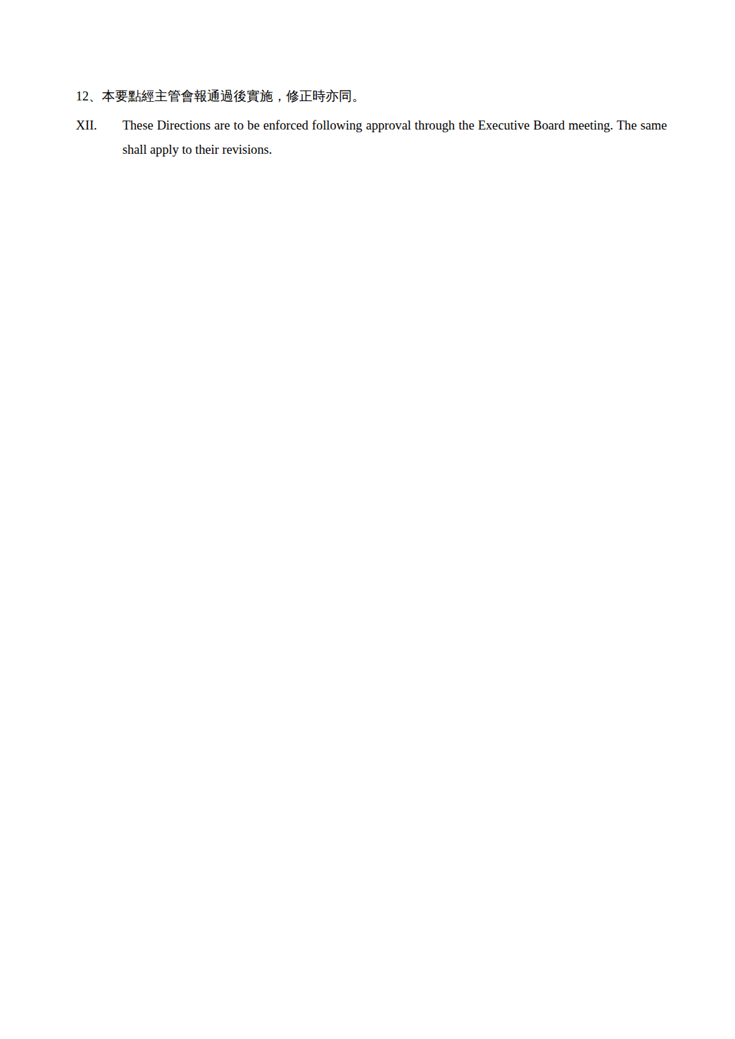12、本要點經主管會報通過後實施，修正時亦同。
XII. These Directions are to be enforced following approval through the Executive Board meeting. The same shall apply to their revisions.